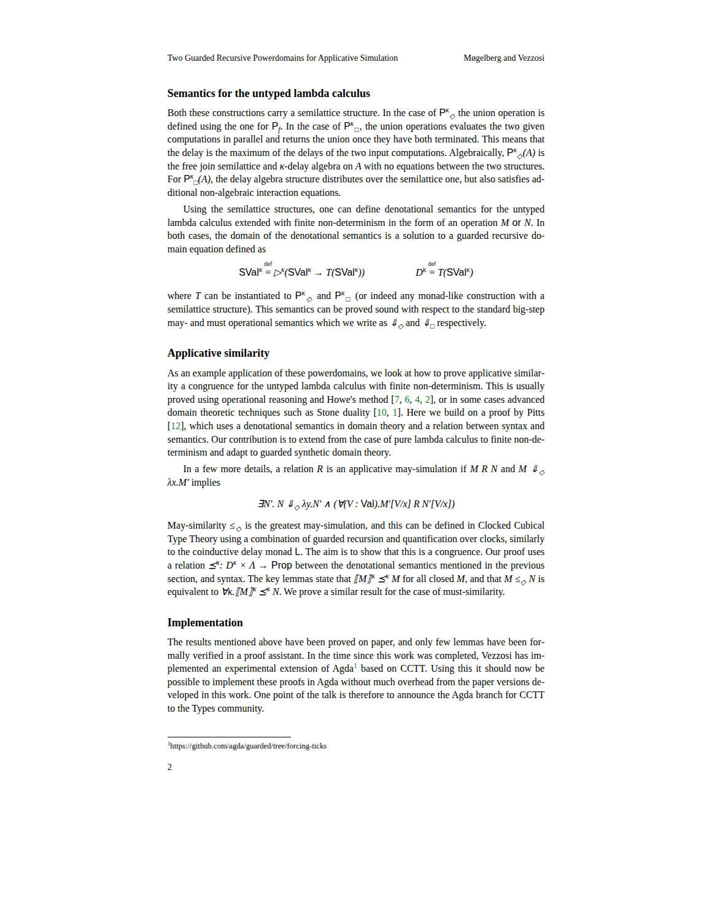Two Guarded Recursive Powerdomains for Applicative Simulation Møgelberg and Vezzosi
Semantics for the untyped lambda calculus
Both these constructions carry a semilattice structure. In the case of Pκ◇ the union operation is defined using the one for Pf. In the case of Pκ□, the union operations evaluates the two given computations in parallel and returns the union once they have both terminated. This means that the delay is the maximum of the delays of the two input computations. Algebraically, Pκ◇(A) is the free join semilattice and κ-delay algebra on A with no equations between the two structures. For Pκ□(A), the delay algebra structure distributes over the semilattice one, but also satisfies additional non-algebraic interaction equations.
Using the semilattice structures, one can define denotational semantics for the untyped lambda calculus extended with finite non-determinism in the form of an operation M or N. In both cases, the domain of the denotational semantics is a solution to a guarded recursive domain equation defined as
SValκ def= ▷κ(SValκ → T(SValκ)) Dκ def= T(SValκ)
where T can be instantiated to Pκ◇ and Pκ□ (or indeed any monad-like construction with a semilattice structure). This semantics can be proved sound with respect to the standard big-step may- and must operational semantics which we write as ⇓◇ and ⇓□ respectively.
Applicative similarity
As an example application of these powerdomains, we look at how to prove applicative similarity a congruence for the untyped lambda calculus with finite non-determinism. This is usually proved using operational reasoning and Howe's method [7, 6, 4, 2], or in some cases advanced domain theoretic techniques such as Stone duality [10, 1]. Here we build on a proof by Pitts [12], which uses a denotational semantics in domain theory and a relation between syntax and semantics. Our contribution is to extend from the case of pure lambda calculus to finite non-determinism and adapt to guarded synthetic domain theory.
In a few more details, a relation R is an applicative may-simulation if M R N and M ⇓◇ λx.M′ implies
∃N′. N ⇓◇ λy.N′ ∧ (∀(V : Val).M′[V/x] R N′[V/x])
May-similarity ≤◇ is the greatest may-simulation, and this can be defined in Clocked Cubical Type Theory using a combination of guarded recursion and quantification over clocks, similarly to the coinductive delay monad L. The aim is to show that this is a congruence. Our proof uses a relation ⪯κ: Dκ × Λ → Prop between the denotational semantics mentioned in the previous section, and syntax. The key lemmas state that ⟦M⟧κ ⪯κ M for all closed M, and that M ≤◇ N is equivalent to ∀κ.⟦M⟧κ ⪯κ N. We prove a similar result for the case of must-similarity.
Implementation
The results mentioned above have been proved on paper, and only few lemmas have been formally verified in a proof assistant. In the time since this work was completed, Vezzosi has implemented an experimental extension of Agda1 based on CCTT. Using this it should now be possible to implement these proofs in Agda without much overhead from the paper versions developed in this work. One point of the talk is therefore to announce the Agda branch for CCTT to the Types community.
1https://github.com/agda/guarded/tree/forcing-ticks
2